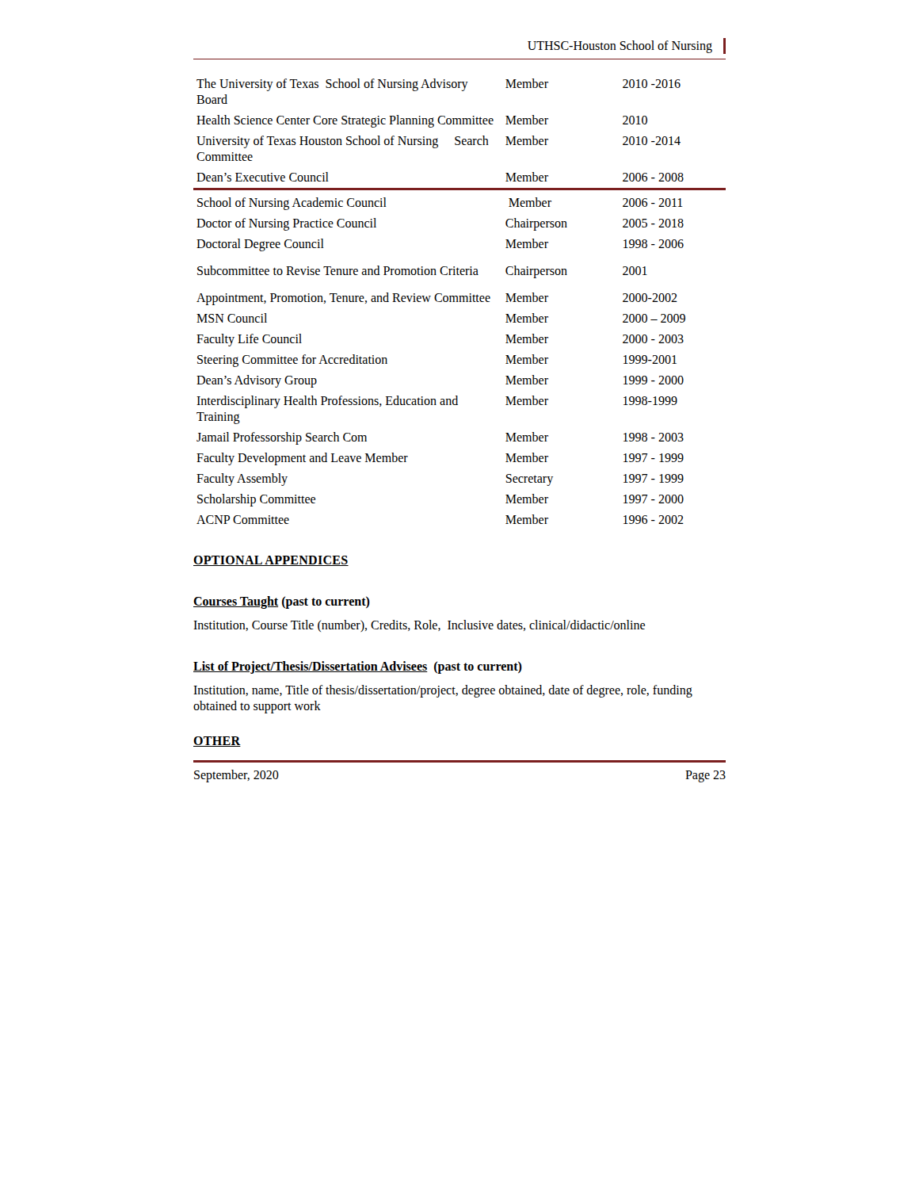UTHSC-Houston School of Nursing
| The University of Texas School of Nursing Advisory Board | Member | 2010 -2016 |
| Health Science Center Core Strategic Planning Committee | Member | 2010 |
| University of Texas Houston School of Nursing Search Committee | Member | 2010 -2014 |
| Dean’s Executive Council | Member | 2006 - 2008 |
| School of Nursing Academic Council | Member | 2006 - 2011 |
| Doctor of Nursing Practice Council | Chairperson | 2005 - 2018 |
| Doctoral Degree Council | Member | 1998 - 2006 |
| Subcommittee to Revise Tenure and Promotion Criteria | Chairperson | 2001 |
| Appointment, Promotion, Tenure, and Review Committee | Member | 2000-2002 |
| MSN Council | Member | 2000 – 2009 |
| Faculty Life Council | Member | 2000 - 2003 |
| Steering Committee for Accreditation | Member | 1999-2001 |
| Dean’s Advisory Group | Member | 1999 - 2000 |
| Interdisciplinary Health Professions, Education and Training | Member | 1998-1999 |
| Jamail Professorship Search Com | Member | 1998 - 2003 |
| Faculty Development and Leave Member | Member | 1997 - 1999 |
| Faculty Assembly | Secretary | 1997 - 1999 |
| Scholarship Committee | Member | 1997 - 2000 |
| ACNP Committee | Member | 1996 - 2002 |
OPTIONAL APPENDICES
Courses Taught (past to current)
Institution, Course Title (number), Credits, Role, Inclusive dates, clinical/didactic/online
List of Project/Thesis/Dissertation Advisees (past to current)
Institution, name, Title of thesis/dissertation/project, degree obtained, date of degree, role, funding obtained to support work
OTHER
September, 2020 Page 23